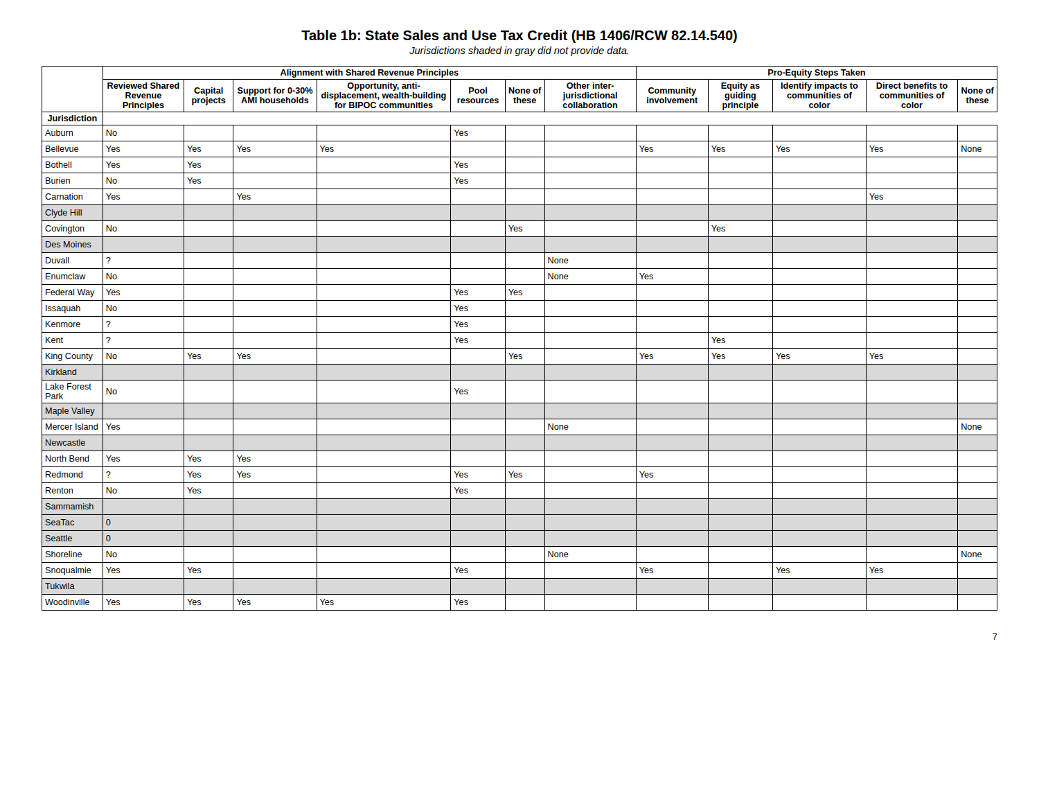Table 1b: State Sales and Use Tax Credit (HB 1406/RCW 82.14.540)
Jurisdictions shaded in gray did not provide data.
| | Alignment with Shared Revenue Principles | Pro-Equity Steps Taken |
| --- | --- | --- |
| Reviewed Shared Revenue Principles | Capital projects | Support for 0-30% AMI households | Opportunity, anti-displacement, wealth-building for BIPOC communities | Pool resources | None of these | Other inter-jurisdictional collaboration | Community involvement | Equity as guiding principle | Identify impacts to communities of color | Direct benefits to communities of color | None of these |
| Jurisdiction | |
| Auburn | No | | | | Yes | | | | | | | |
| Bellevue | Yes | Yes | Yes | Yes | | | | Yes | Yes | Yes | Yes | None |
| Bothell | Yes | Yes | | | Yes | | | | | | | |
| Burien | No | Yes | | | Yes | | | | | | | |
| Carnation | Yes | | Yes | | | | | | | | Yes | |
| Clyde Hill | | | | | | | | | | | | |
| Covington | No | | | | | Yes | | | Yes | | | |
| Des Moines | | | | | | | | | | | | |
| Duvall | ? | | | | | | None | | | | | |
| Enumclaw | No | | | | | | None | Yes | | | | |
| Federal Way | Yes | | | | Yes | Yes | | | | | | |
| Issaquah | No | | | | Yes | | | | | | | |
| Kenmore | ? | | | | Yes | | | | | | | |
| Kent | ? | | | | Yes | | | | Yes | | | |
| King County | No | Yes | Yes | | | Yes | | Yes | Yes | Yes | Yes | |
| Kirkland | | | | | | | | | | | | |
| Lake Forest Park | No | | | | Yes | | | | | | | |
| Maple Valley | | | | | | | | | | | | |
| Mercer Island | Yes | | | | | | None | | | | | None |
| Newcastle | | | | | | | | | | | | |
| North Bend | Yes | Yes | Yes | | | | | | | | | |
| Redmond | ? | Yes | Yes | | Yes | Yes | | Yes | | | | |
| Renton | No | Yes | | | Yes | | | | | | | |
| Sammamish | | | | | | | | | | | | |
| SeaTac | 0 | | | | | | | | | | | |
| Seattle | 0 | | | | | | | | | | | |
| Shoreline | No | | | | | | None | | | | | None |
| Snoqualmie | Yes | Yes | | | Yes | | | Yes | | Yes | Yes | |
| Tukwila | | | | | | | | | | | | |
| Woodinville | Yes | Yes | Yes | Yes | Yes | | | | | | | |
7